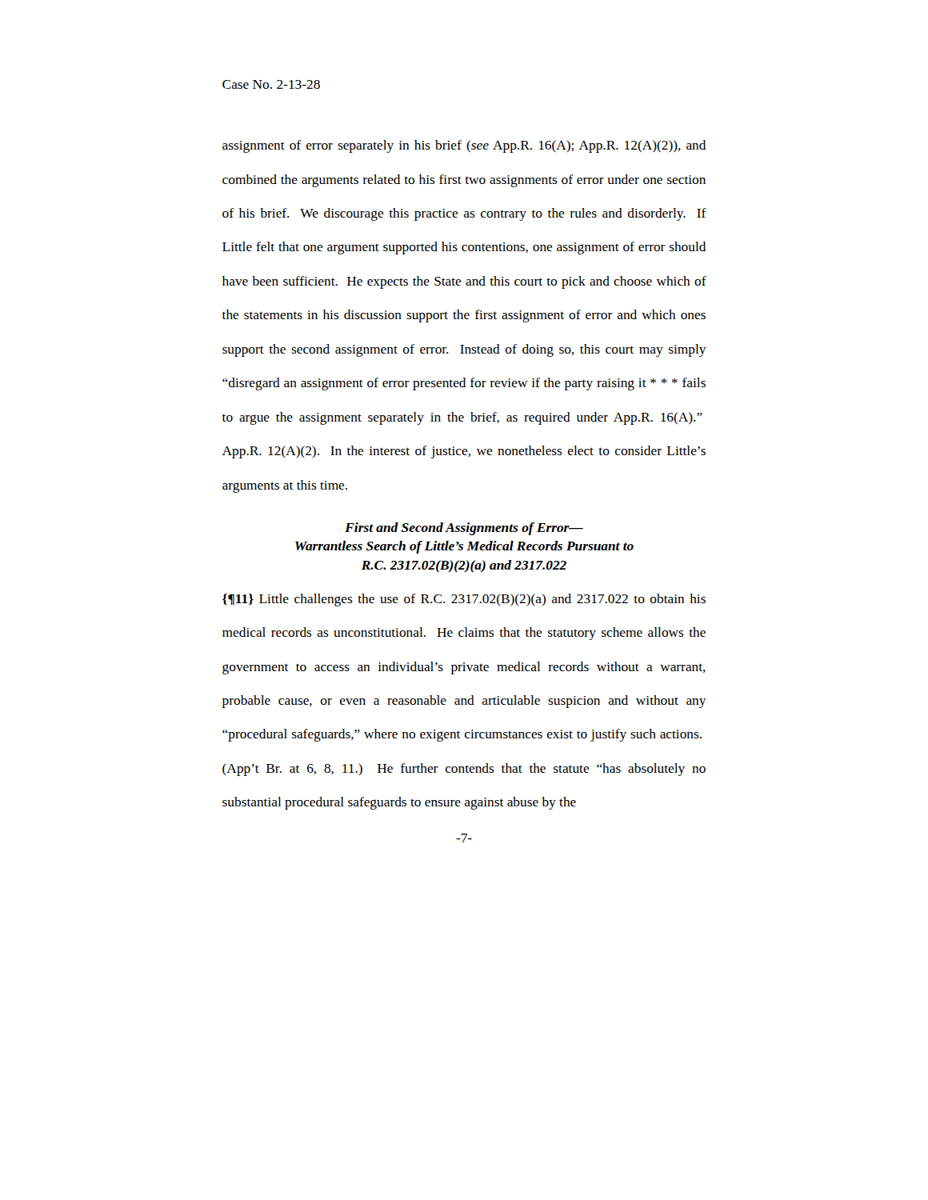Case No. 2-13-28
assignment of error separately in his brief (see App.R. 16(A); App.R. 12(A)(2)), and combined the arguments related to his first two assignments of error under one section of his brief. We discourage this practice as contrary to the rules and disorderly. If Little felt that one argument supported his contentions, one assignment of error should have been sufficient. He expects the State and this court to pick and choose which of the statements in his discussion support the first assignment of error and which ones support the second assignment of error. Instead of doing so, this court may simply “disregard an assignment of error presented for review if the party raising it * * * fails to argue the assignment separately in the brief, as required under App.R. 16(A).” App.R. 12(A)(2). In the interest of justice, we nonetheless elect to consider Little’s arguments at this time.
First and Second Assignments of Error—
Warrantless Search of Little’s Medical Records Pursuant to
R.C. 2317.02(B)(2)(a) and 2317.022
{¶11} Little challenges the use of R.C. 2317.02(B)(2)(a) and 2317.022 to obtain his medical records as unconstitutional. He claims that the statutory scheme allows the government to access an individual’s private medical records without a warrant, probable cause, or even a reasonable and articulable suspicion and without any “procedural safeguards,” where no exigent circumstances exist to justify such actions. (App’t Br. at 6, 8, 11.) He further contends that the statute “has absolutely no substantial procedural safeguards to ensure against abuse by the
-7-